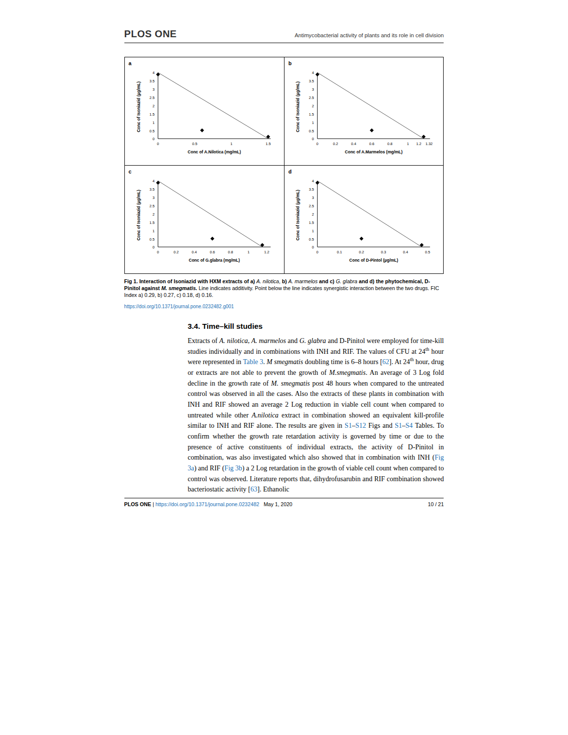PLOS ONE
Antimycobacterial activity of plants and its role in cell division
a 4 3.5 3 2.5 2 1.5 1 0.5 0 0 0.5 1 1.5 Conc of A.Nilotica (mg/mL) Conc of Isoniazid (µg/mL)
b 4 3.5 3 2.5 2 1.5 1 0.5 0 0 0.2 0.4 0.6 0.8 1 1.2 1.32 Conc of A.Marmelos (mg/mL) Conc of Isoniazid (µg/mL)
c 4 3.5 3 2.5 2 1.5 1 0.5 0 0 0.2 0.4 0.6 0.8 1 1.2 Conc of G.glabra (mg/mL) Conc of Isoniazid (µg/mL)
d 4 3.5 3 2.5 2 1.5 1 0.5 0 0 0.1 0.2 0.3 0.4 0.5 Conc of D-Pintol (µg/mL) Conc of Isoniazid (µg/mL)
Fig 1. Interaction of Isoniazid with HXM extracts of a) A. nilotica, b) A. marmelos and c) G. glabra and d) the phytochemical, D-Pinitol against M. smegmatis. Line indicates additivity. Point below the line indicates synergistic interaction between the two drugs. FIC Index a) 0.29, b) 0.27, c) 0.18, d) 0.16.
https://doi.org/10.1371/journal.pone.0232482.g001
3.4. Time–kill studies
Extracts of A. nilotica, A. marmelos and G. glabra and D-Pinitol were employed for time-kill studies individually and in combinations with INH and RIF. The values of CFU at 24th hour were represented in Table 3. M smegmatis doubling time is 6–8 hours [62]. At 24th hour, drug or extracts are not able to prevent the growth of M.smegmatis. An average of 3 Log fold decline in the growth rate of M. smegmatis post 48 hours when compared to the untreated control was observed in all the cases. Also the extracts of these plants in combination with INH and RIF showed an average 2 Log reduction in viable cell count when compared to untreated while other A.nilotica extract in combination showed an equivalent kill-profile similar to INH and RIF alone. The results are given in S1–S12 Figs and S1–S4 Tables. To confirm whether the growth rate retardation activity is governed by time or due to the presence of active constituents of individual extracts, the activity of D-Pinitol in combination, was also investigated which also showed that in combination with INH (Fig 3a) and RIF (Fig 3b) a 2 Log retardation in the growth of viable cell count when compared to control was observed. Literature reports that, dihydrofusarubin and RIF combination showed bacteriostatic activity [63]. Ethanolic
PLOS ONE | https://doi.org/10.1371/journal.pone.0232482 May 1, 2020
10 / 21